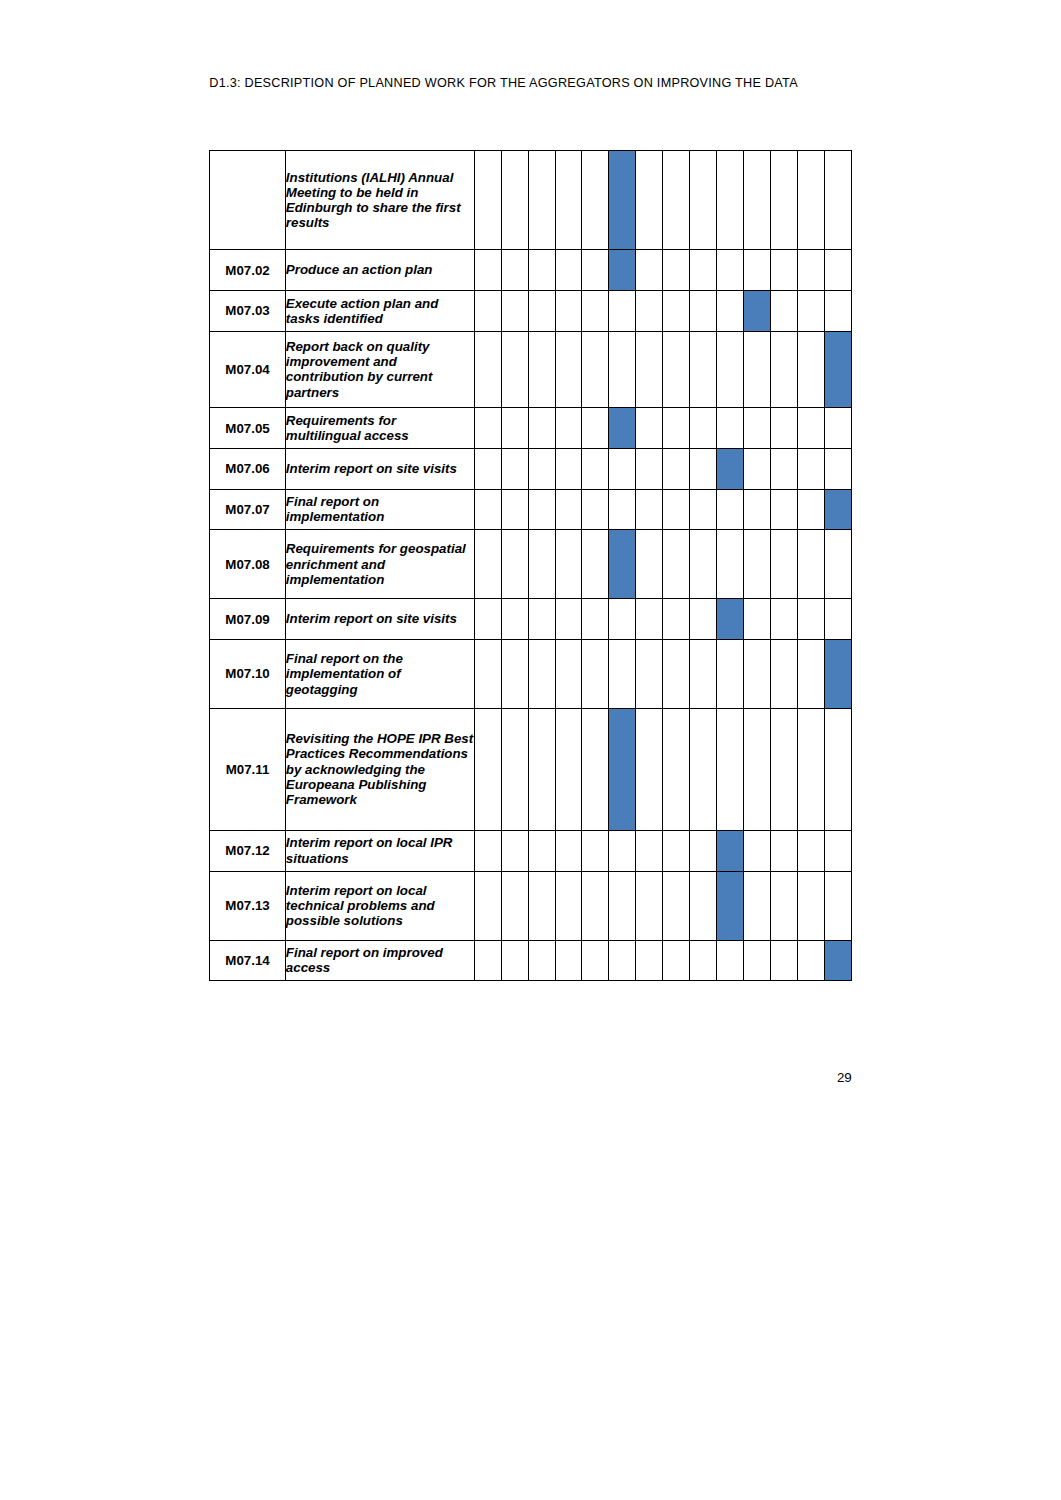D1.3: DESCRIPTION OF PLANNED WORK FOR THE AGGREGATORS ON IMPROVING THE DATA
| | Institutions (IALHI) Annual Meeting to be held in Edinburgh to share the first results | | | | | | | | | | | | | | |
| M07.02 | Produce an action plan | | | | | | | | | | | | | | |
| M07.03 | Execute action plan and tasks identified | | | | | | | | | | | | | | |
| M07.04 | Report back on quality improvement and contribution by current partners | | | | | | | | | | | | | | |
| M07.05 | Requirements for multilingual access | | | | | | | | | | | | | | |
| M07.06 | Interim report on site visits | | | | | | | | | | | | | | |
| M07.07 | Final report on implementation | | | | | | | | | | | | | | |
| M07.08 | Requirements for geospatial enrichment and implementation | | | | | | | | | | | | | | |
| M07.09 | Interim report on site visits | | | | | | | | | | | | | | |
| M07.10 | Final report on the implementation of geotagging | | | | | | | | | | | | | | |
| M07.11 | Revisiting the HOPE IPR Best Practices Recommendations by acknowledging the Europeana Publishing Framework | | | | | | | | | | | | | | |
| M07.12 | Interim report on local IPR situations | | | | | | | | | | | | | | |
| M07.13 | Interim report on local technical problems and possible solutions | | | | | | | | | | | | | | |
| M07.14 | Final report on improved access | | | | | | | | | | | | | | |
29